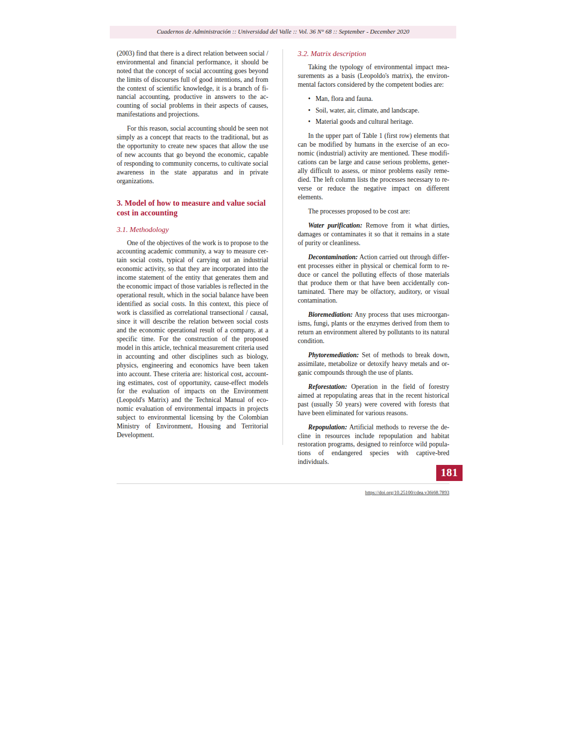Cuadernos de Administración :: Universidad del Valle :: Vol. 36 N° 68 :: September - December 2020
(2003) find that there is a direct relation between social / environmental and financial performance, it should be noted that the concept of social accounting goes beyond the limits of discourses full of good intentions, and from the context of scientific knowledge, it is a branch of financial accounting, productive in answers to the accounting of social problems in their aspects of causes, manifestations and projections.
For this reason, social accounting should be seen not simply as a concept that reacts to the traditional, but as the opportunity to create new spaces that allow the use of new accounts that go beyond the economic, capable of responding to community concerns, to cultivate social awareness in the state apparatus and in private organizations.
3. Model of how to measure and value social cost in accounting
3.1. Methodology
One of the objectives of the work is to propose to the accounting academic community, a way to measure certain social costs, typical of carrying out an industrial economic activity, so that they are incorporated into the income statement of the entity that generates them and the economic impact of those variables is reflected in the operational result, which in the social balance have been identified as social costs. In this context, this piece of work is classified as correlational transectional / causal, since it will describe the relation between social costs and the economic operational result of a company, at a specific time. For the construction of the proposed model in this article, technical measurement criteria used in accounting and other disciplines such as biology, physics, engineering and economics have been taken into account. These criteria are: historical cost, accounting estimates, cost of opportunity, cause-effect models for the evaluation of impacts on the Environment (Leopold's Matrix) and the Technical Manual of economic evaluation of environmental impacts in projects subject to environmental licensing by the Colombian Ministry of Environment, Housing and Territorial Development.
3.2. Matrix description
Taking the typology of environmental impact measurements as a basis (Leopoldo's matrix), the environmental factors considered by the competent bodies are:
Man, flora and fauna.
Soil, water, air, climate, and landscape.
Material goods and cultural heritage.
In the upper part of Table 1 (first row) elements that can be modified by humans in the exercise of an economic (industrial) activity are mentioned. These modifications can be large and cause serious problems, generally difficult to assess, or minor problems easily remedied. The left column lists the processes necessary to reverse or reduce the negative impact on different elements.
The processes proposed to be cost are:
Water purification: Remove from it what dirties, damages or contaminates it so that it remains in a state of purity or cleanliness.
Decontamination: Action carried out through different processes either in physical or chemical form to reduce or cancel the polluting effects of those materials that produce them or that have been accidentally contaminated. There may be olfactory, auditory, or visual contamination.
Bioremediation: Any process that uses microorganisms, fungi, plants or the enzymes derived from them to return an environment altered by pollutants to its natural condition.
Phytoremediation: Set of methods to break down, assimilate, metabolize or detoxify heavy metals and organic compounds through the use of plants.
Reforestation: Operation in the field of forestry aimed at repopulating areas that in the recent historical past (usually 50 years) were covered with forests that have been eliminated for various reasons.
Repopulation: Artificial methods to reverse the decline in resources include repopulation and habitat restoration programs, designed to reinforce wild populations of endangered species with captive-bred individuals.
181
https://doi.org/10.25100/cdea.v36i68.7893